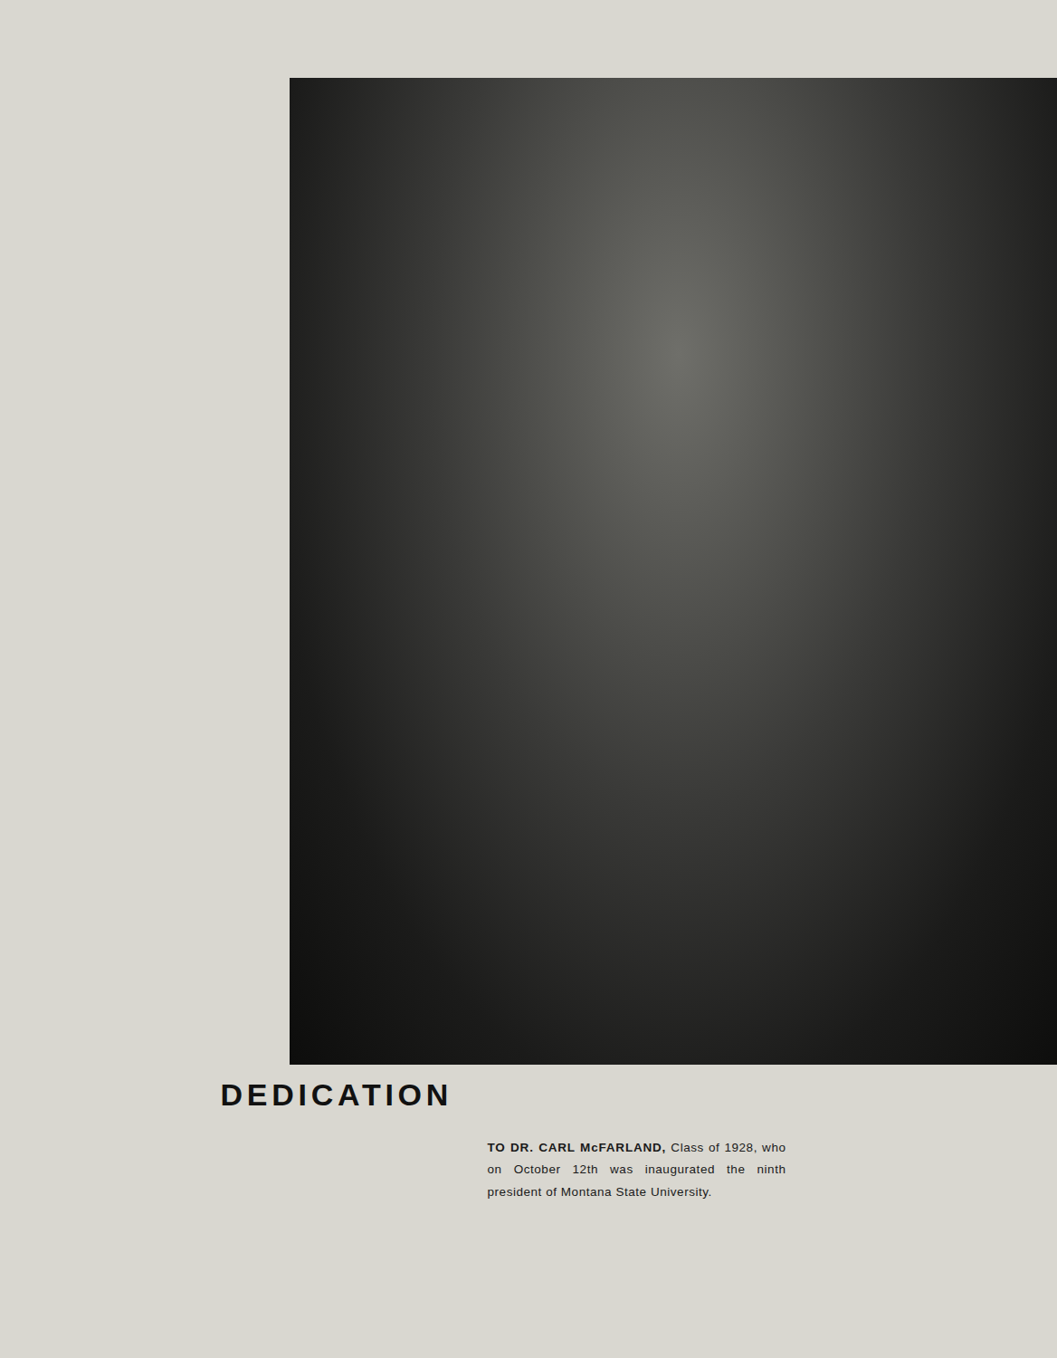DEDICATION
TO DR. CARL McFARLAND, Class of 1928, who on October 12th was inaugurated the ninth president of Montana State University.